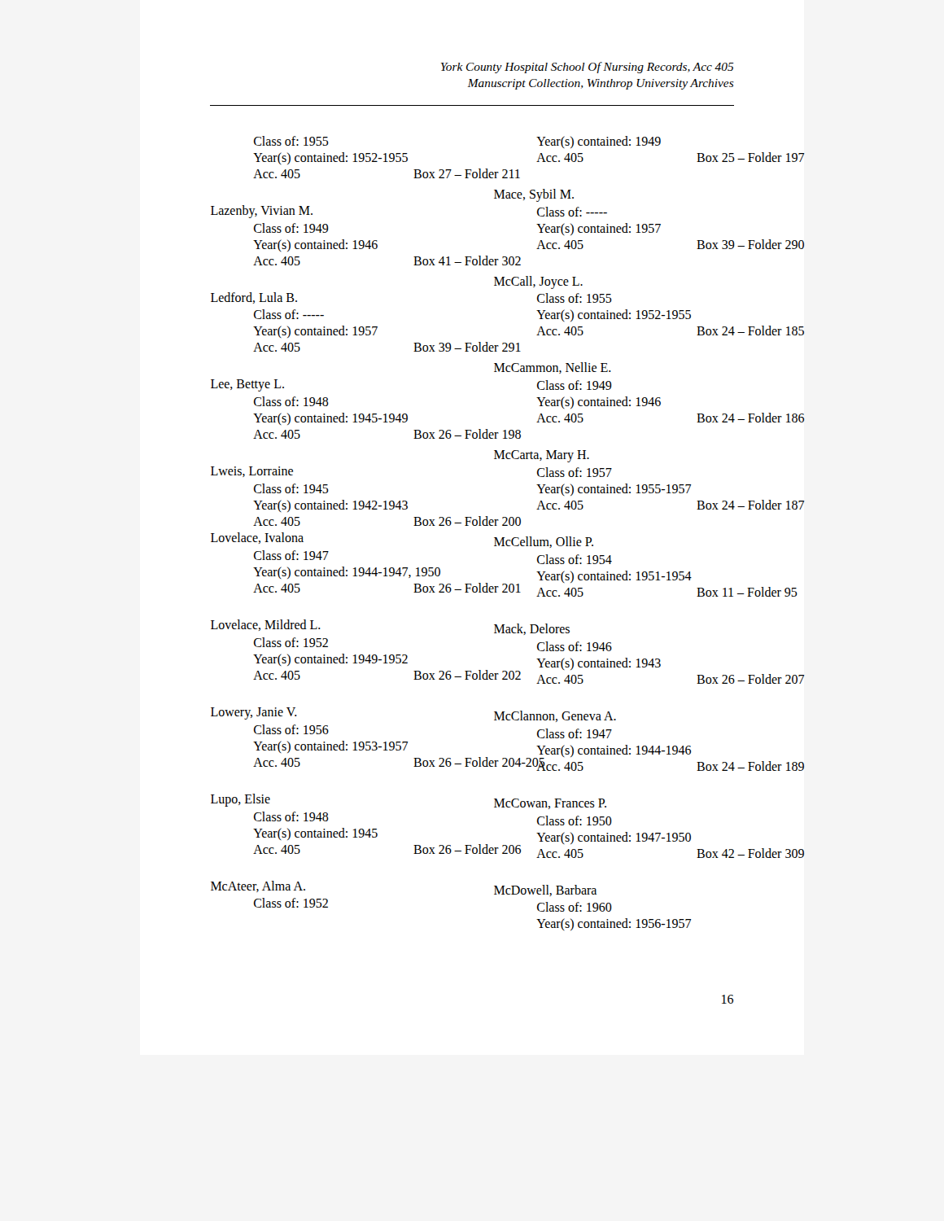York County Hospital School Of Nursing Records, Acc 405 Manuscript Collection, Winthrop University Archives
Class of: 1955 Year(s) contained: 1952-1955 Acc. 405 Box 27 – Folder 211
Lazenby, Vivian M.
Class of: 1949 Year(s) contained: 1946 Acc. 405 Box 41 – Folder 302
Ledford, Lula B.
Class of: ----- Year(s) contained: 1957 Acc. 405 Box 39 – Folder 291
Lee, Bettye L.
Class of: 1948 Year(s) contained: 1945-1949 Acc. 405 Box 26 – Folder 198
Lweis, Lorraine
Class of: 1945 Year(s) contained: 1942-1943 Acc. 405 Box 26 – Folder 200
Lovelace, Ivalona
Class of: 1947 Year(s) contained: 1944-1947, 1950 Acc. 405 Box 26 – Folder 201
Lovelace, Mildred L.
Class of: 1952 Year(s) contained: 1949-1952 Acc. 405 Box 26 – Folder 202
Lowery, Janie V.
Class of: 1956 Year(s) contained: 1953-1957 Acc. 405 Box 26 – Folder 204-205
Lupo, Elsie
Class of: 1948 Year(s) contained: 1945 Acc. 405 Box 26 – Folder 206
McAteer, Alma A.
Class of: 1952
Year(s) contained: 1949 Acc. 405 Box 25 – Folder 197
Mace, Sybil M.
Class of: ----- Year(s) contained: 1957 Acc. 405 Box 39 – Folder 290
McCall, Joyce L.
Class of: 1955 Year(s) contained: 1952-1955 Acc. 405 Box 24 – Folder 185
McCammon, Nellie E.
Class of: 1949 Year(s) contained: 1946 Acc. 405 Box 24 – Folder 186
McCarta, Mary H.
Class of: 1957 Year(s) contained: 1955-1957 Acc. 405 Box 24 – Folder 187
McCellum, Ollie P.
Class of: 1954 Year(s) contained: 1951-1954 Acc. 405 Box 11 – Folder 95
Mack, Delores
Class of: 1946 Year(s) contained: 1943 Acc. 405 Box 26 – Folder 207
McClannon, Geneva A.
Class of: 1947 Year(s) contained: 1944-1946 Acc. 405 Box 24 – Folder 189
McCowan, Frances P.
Class of: 1950 Year(s) contained: 1947-1950 Acc. 405 Box 42 – Folder 309
McDowell, Barbara
Class of: 1960 Year(s) contained: 1956-1957
16